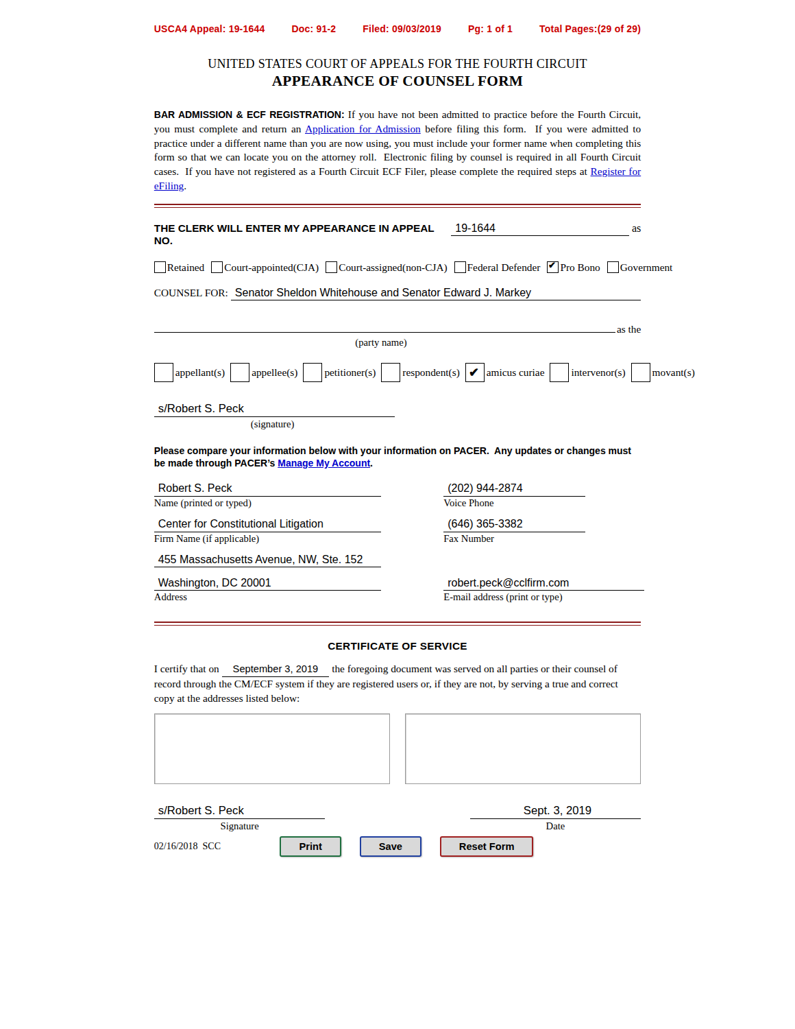USCA4 Appeal: 19-1644 Doc: 91-2 Filed: 09/03/2019 Pg: 1 of 1 Total Pages:(29 of 29)
UNITED STATES COURT OF APPEALS FOR THE FOURTH CIRCUIT
APPEARANCE OF COUNSEL FORM
BAR ADMISSION & ECF REGISTRATION: If you have not been admitted to practice before the Fourth Circuit, you must complete and return an Application for Admission before filing this form. If you were admitted to practice under a different name than you are now using, you must include your former name when completing this form so that we can locate you on the attorney roll. Electronic filing by counsel is required in all Fourth Circuit cases. If you have not registered as a Fourth Circuit ECF Filer, please complete the required steps at Register for eFiling.
THE CLERK WILL ENTER MY APPEARANCE IN APPEAL NO. 19-1644 as
Retained Court-appointed(CJA) Court-assigned(non-CJA) Federal Defender Pro Bono Government
COUNSEL FOR: Senator Sheldon Whitehouse and Senator Edward J. Markey
as the
(party name)
appellant(s) appellee(s) petitioner(s) respondent(s) amicus curiae intervenor(s) movant(s)
s/Robert S. Peck
(signature)
Please compare your information below with your information on PACER. Any updates or changes must be made through PACER’s Manage My Account.
Robert S. Peck
Name (printed or typed)
(202) 944-2874
Voice Phone
Center for Constitutional Litigation
Firm Name (if applicable)
(646) 365-3382
Fax Number
455 Massachusetts Avenue, NW, Ste. 152
Washington, DC 20001
Address
robert.peck@cclfirm.com
E-mail address (print or type)
CERTIFICATE OF SERVICE
I certify that on September 3, 2019 the foregoing document was served on all parties or their counsel of record through the CM/ECF system if they are registered users or, if they are not, by serving a true and correct copy at the addresses listed below:
s/Robert S. Peck
Signature
Sept. 3, 2019
Date
02/16/2018 SCC
Print
Save
Reset Form